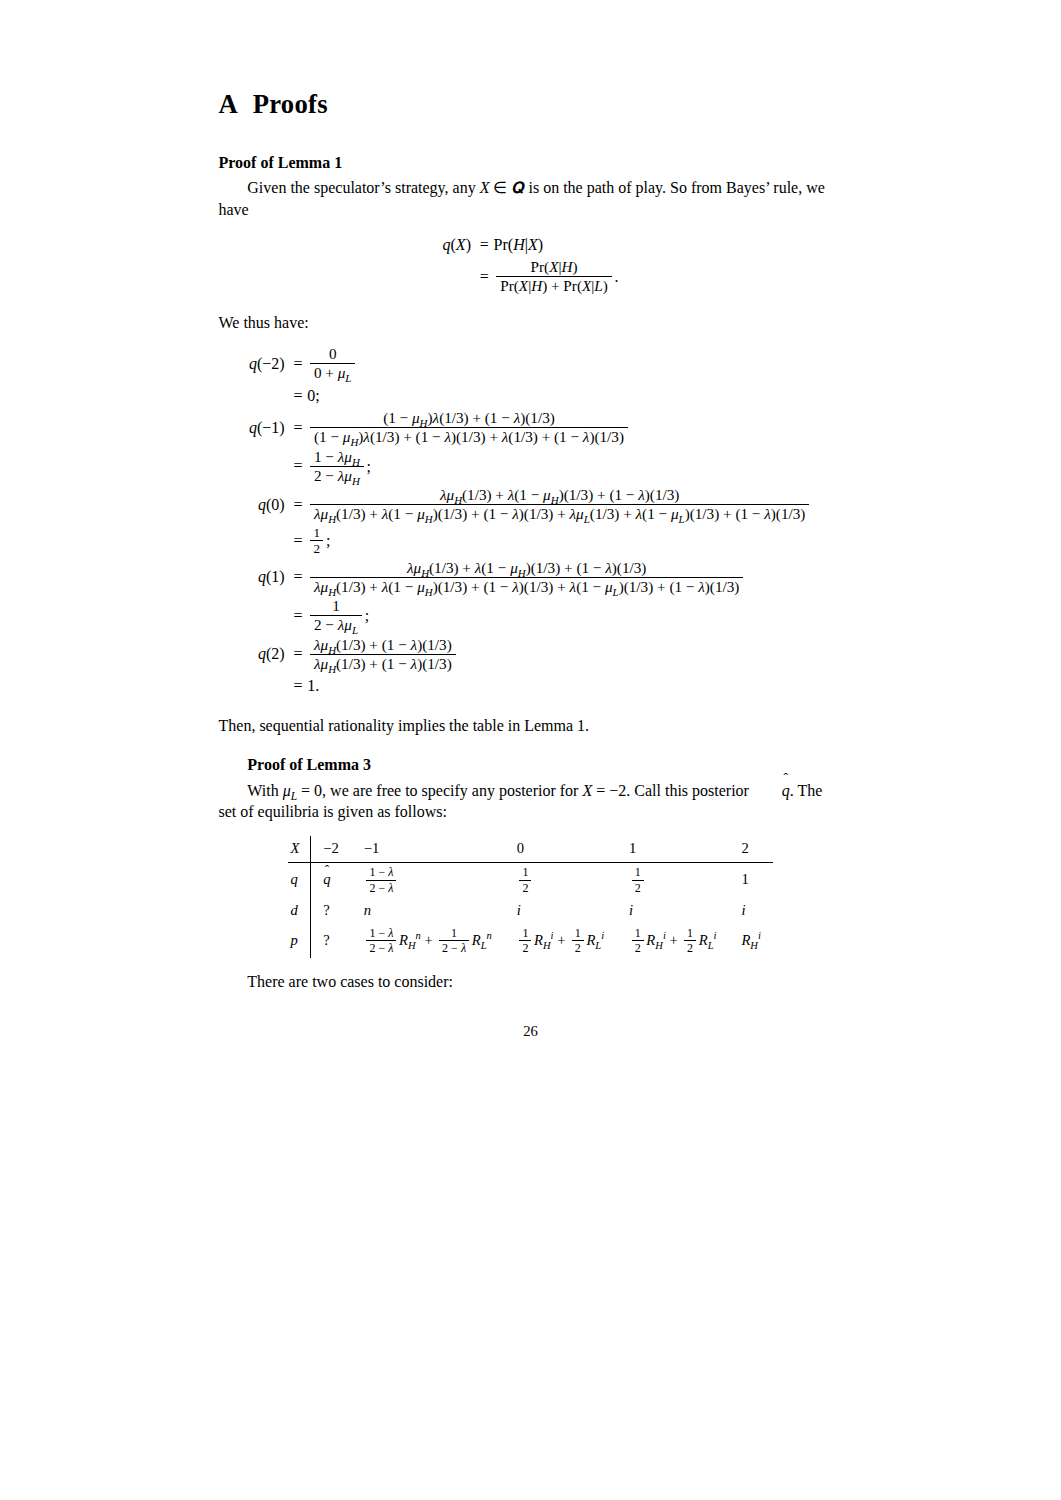AProofs
Proof of Lemma 1
Given the speculator’s strategy, any X ∈ 𝐐 is on the path of play. So from Bayes’ rule, we have
| q ( X ) | = | Pr ( H / X ) |
| | = | Pr ( X / H ) Pr ( X / H ) + Pr ( X / L ) . |
We thus have:
| q (−2) | = | 0 0 + μ L |
| | = | 0; |
| q (−1) | = | (1 − μ H ) λ (1/3) + (1 − λ )(1/3) (1 − μ H ) λ (1/3) + (1 − λ )(1/3) + λ (1/3) + (1 − λ )(1/3) |
| | = | 1 − λμ H 2 − λμ H ; |
| q (0) | = | λμ H (1/3) + λ (1 − μ H )(1/3) + (1 − λ )(1/3) λμ H (1/3) + λ (1 − μ H )(1/3) + (1 − λ )(1/3) + λμ L (1/3) + λ (1 − μ L )(1/3) + (1 − λ )(1/3) |
| | = | 1 2 ; |
| q (1) | = | λμ H (1/3) + λ (1 − μ H )(1/3) + (1 − λ )(1/3) λμ H (1/3) + λ (1 − μ H )(1/3) + (1 − λ )(1/3) + λ (1 − μ L )(1/3) + (1 − λ )(1/3) |
| | = | 1 2 − λμ L ; |
| q (2) | = | λμ H (1/3) + (1 − λ )(1/3) λμ H (1/3) + (1 − λ )(1/3) |
| | = | 1. |
Then, sequential rationality implies the table in Lemma 1.
Proof of Lemma 3
With μL = 0, we are free to specify any posterior for X = −2. Call this posterior ̂q. The set of equilibria is given as follows:
| X | −2 | −1 | 0 | 1 | 2 |
| --- | --- | --- | --- | --- | --- |
| q | ̂ q | 1 − λ 2 − λ | 1 2 | 1 2 | 1 |
| d | ? | n | i | i | i |
| p | ? | 1 − λ 2 − λ R H n + 1 2 − λ R L n | 1 2 R H i + 1 2 R L i | 1 2 R H i + 1 2 R L i | R H i |
There are two cases to consider:
26